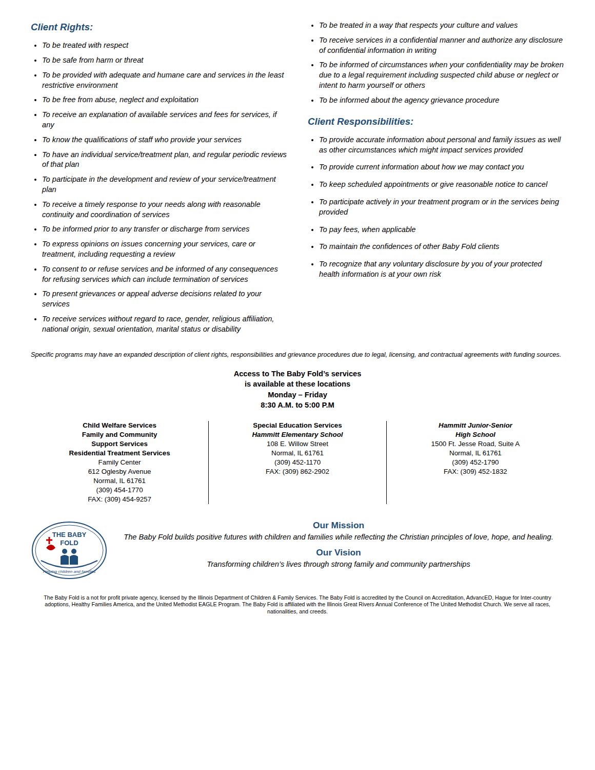Client Rights:
To be treated with respect
To be safe from harm or threat
To be provided with adequate and humane care and services in the least restrictive environment
To be free from abuse, neglect and exploitation
To receive an explanation of available services and fees for services, if any
To know the qualifications of staff who provide your services
To have an individual service/treatment plan, and regular periodic reviews of that plan
To participate in the development and review of your service/treatment plan
To receive a timely response to your needs along with reasonable continuity and coordination of services
To be informed prior to any transfer or discharge from services
To express opinions on issues concerning your services, care or treatment, including requesting a review
To consent to or refuse services and be informed of any consequences for refusing services which can include termination of services
To present grievances or appeal adverse decisions related to your services
To receive services without regard to race, gender, religious affiliation, national origin, sexual orientation, marital status or disability
To be treated in a way that respects your culture and values
To receive services in a confidential manner and authorize any disclosure of confidential information in writing
To be informed of circumstances when your confidentiality may be broken due to a legal requirement including suspected child abuse or neglect or intent to harm yourself or others
To be informed about the agency grievance procedure
Client Responsibilities:
To provide accurate information about personal and family issues as well as other circumstances which might impact services provided
To provide current information about how we may contact you
To keep scheduled appointments or give reasonable notice to cancel
To participate actively in your treatment program or in the services being provided
To pay fees, when applicable
To maintain the confidences of other Baby Fold clients
To recognize that any voluntary disclosure by you of your protected health information is at your own risk
Specific programs may have an expanded description of client rights, responsibilities and grievance procedures due to legal, licensing, and contractual agreements with funding sources.
Access to The Baby Fold’s services
is available at these locations
Monday – Friday
8:30 A.M. to 5:00 P.M
| Child Welfare Services Family and Community Support Services Residential Treatment Services Family Center 612 Oglesby Avenue Normal, IL 61761 (309) 454-1770 FAX: (309) 454-9257 | Special Education Services Hammitt Elementary School 108 E. Willow Street Normal, IL 61761 (309) 452-1170 FAX: (309) 862-2902 | Hammitt Junior-Senior High School 1500 Ft. Jesse Road, Suite A Normal, IL 61761 (309) 452-1790 FAX: (309) 452-1832 |
THE BABY FOLD Helping children and families
Our Mission
The Baby Fold builds positive futures with children and families while reflecting the Christian principles of love, hope, and healing.
Our Vision
Transforming children’s lives through strong family and community partnerships
The Baby Fold is a not for profit private agency, licensed by the Illinois Department of Children & Family Services. The Baby Fold is accredited by the Council on Accreditation, AdvancED, Hague for Inter-country adoptions, Healthy Families America, and the United Methodist EAGLE Program. The Baby Fold is affiliated with the Illinois Great Rivers Annual Conference of The United Methodist Church. We serve all races, nationalities, and creeds.